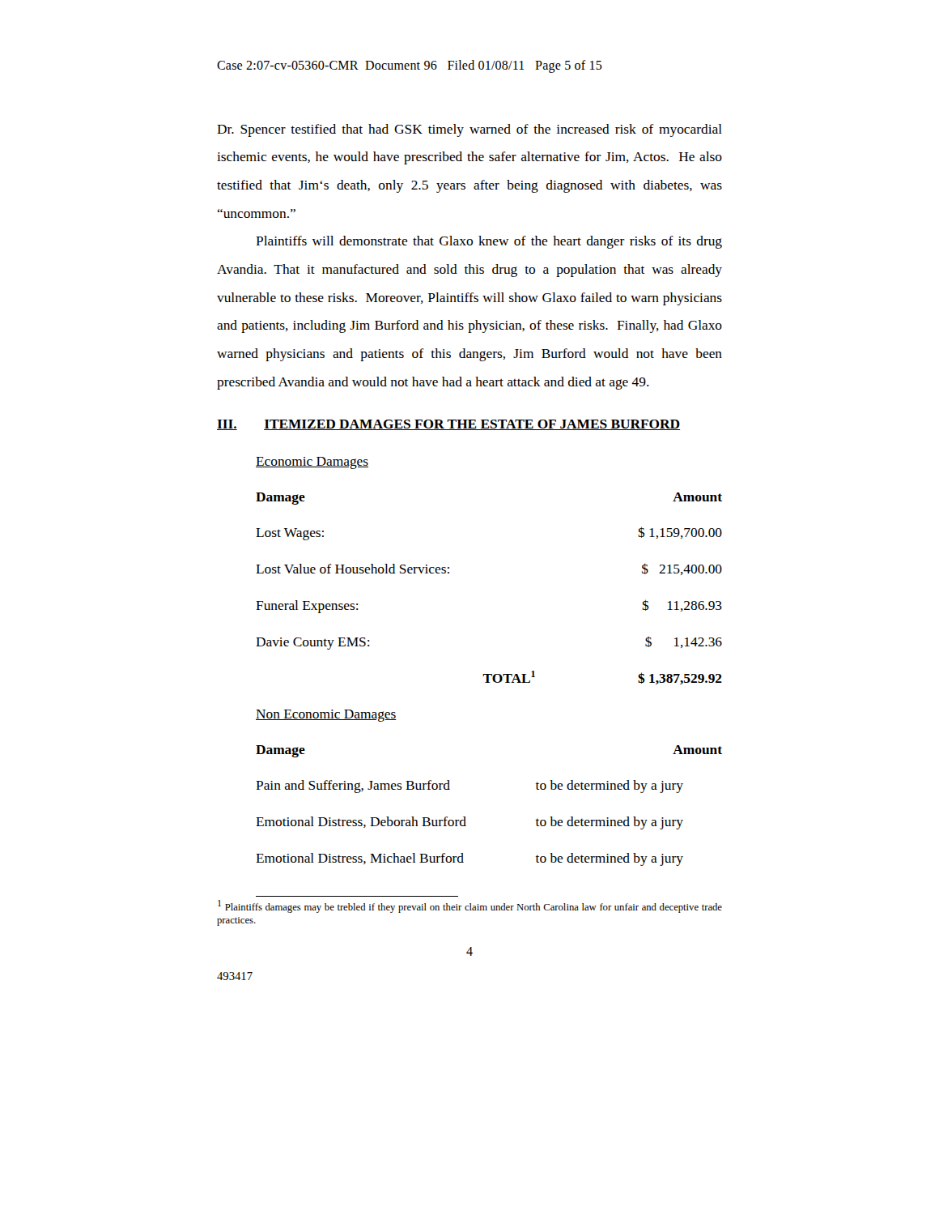Case 2:07-cv-05360-CMR Document 96 Filed 01/08/11 Page 5 of 15
Dr. Spencer testified that had GSK timely warned of the increased risk of myocardial ischemic events, he would have prescribed the safer alternative for Jim, Actos. He also testified that Jim‘s death, only 2.5 years after being diagnosed with diabetes, was “uncommon.”
Plaintiffs will demonstrate that Glaxo knew of the heart danger risks of its drug Avandia. That it manufactured and sold this drug to a population that was already vulnerable to these risks. Moreover, Plaintiffs will show Glaxo failed to warn physicians and patients, including Jim Burford and his physician, of these risks. Finally, had Glaxo warned physicians and patients of this dangers, Jim Burford would not have been prescribed Avandia and would not have had a heart attack and died at age 49.
III. ITEMIZED DAMAGES FOR THE ESTATE OF JAMES BURFORD
Economic Damages
| Damage | Amount |
| --- | --- |
| Lost Wages: | $ 1,159,700.00 |
| Lost Value of Household Services: | $ 215,400.00 |
| Funeral Expenses: | $ 11,286.93 |
| Davie County EMS: | $ 1,142.36 |
| TOTAL 1 | $ 1,387,529.92 |
Non Economic Damages
| Damage | Amount |
| --- | --- |
| Pain and Suffering, James Burford | to be determined by a jury |
| Emotional Distress, Deborah Burford | to be determined by a jury |
| Emotional Distress, Michael Burford | to be determined by a jury |
1 Plaintiffs damages may be trebled if they prevail on their claim under North Carolina law for unfair and deceptive trade practices.
4
493417